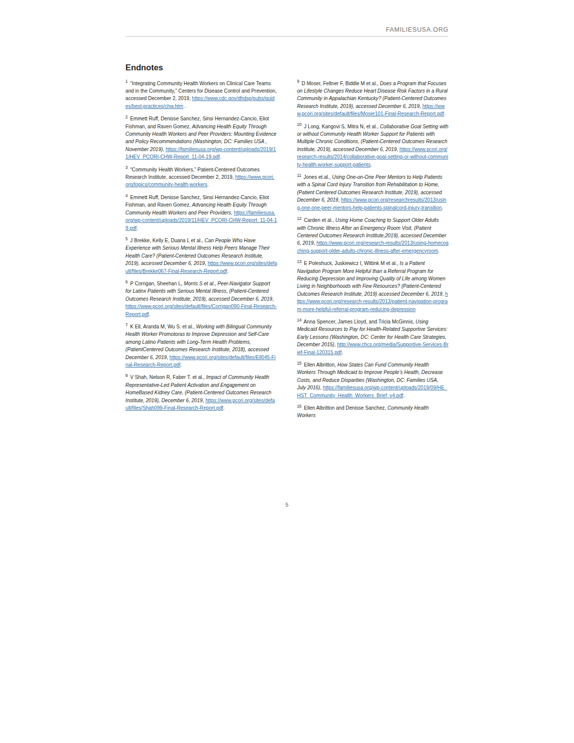FAMILIESUSA.ORG
Endnotes
1 “Integrating Community Health Workers on Clinical Care Teams and in the Community,” Centers for Disease Control and Prevention, accessed December 2, 2019, https://www.cdc.gov/dhdsp/pubs/guides/best-practices/chw.htm .
2 Emmett Ruff, Denisse Sanchez, Sinsi Hernandez-Cancio, Eliot Fishman, and Raven Gomez, Advancing Health Equity Through Community Health Workers and Peer Providers: Mounting Evidence and Policy Recommendations (Washington, DC: Families USA , November 2019), https://familiesusa.org/wp-content/uploads/2019/11/HEV_PCORI-CHW-Report_11-04-19.pdf.
3 “Community Health Workers,” Patient-Centered Outcomes Research Institute, accessed December 2, 2019, https://www.pcori.org/topics/community-health-workers.
4 Emmett Ruff, Denisse Sanchez, Sinsi Hernandez-Cancio, Eliot Fishman, and Raven Gomez, Advancing Health Equity Through Community Health Workers and Peer Providers, https://familiesusa.org/wp-content/uploads/2019/11/HEV_PCORI-CHW-Report_11-04-19.pdf.
5 J Brekke, Kelly E, Duana L et al., Can People Who Have Experience with Serious Mental Illness Help Peers Manage Their Health Care? (Patient-Centered Outcomes Research Institute, 2019), accessed December 6, 2019, https://www.pcori.org/sites/default/files/Brekke067-Final-Research-Report.pdf.
6 P Corrigan, Sheehan L, Morris S et al., Peer-Navigator Support for Latinx Patients with Serious Mental Illness, (Patient-Centered Outcomes Research Institute, 2019), accessed December 6, 2019, https://www.pcori.org/sites/default/files/Corrigan090-Final-Research-Report.pdf.
7 K Ell, Aranda M, Wu S. et al., Working with Bilingual Community Health Worker Promotoras to Improve Depression and Self-Care among Latino Patients with Long-Term Health Problems, (PatientCentered Outcomes Research Institute, 2018), accessed December 6, 2019, https://www.pcori.org/sites/default/files/Ell045-Final-Research-Report.pdf.
8 V Shah, Nelson R, Faber T. et al., Impact of Community Health Representative-Led Patient Activation and Engagement on HomeBased Kidney Care, (Patient-Centered Outcomes Research Institute, 2019), December 6, 2019, https://www.pcori.org/sites/default/files/Shah099-Final-Research-Report.pdf.
9 D Moser, Feltner F, Biddle M et al., Does a Program that Focuses on Lifestyle Changes Reduce Heart Disease Risk Factors in a Rural Community in Appalachian Kentucky? (Patient-Centered Outcomes Research Institute, 2019), accessed December 6, 2019, https://www.pcori.org/sites/default/files/Moser101-Final-Research-Report.pdf.
10 J Long, Kangovi S, Mitra N, et al., Collaborative Goal Setting with or without Community Health Worker Support for Patients with Multiple Chronic Conditions, (Patient-Centered Outcomes Research Institute, 2019), accessed December 6, 2019, https://www.pcori.org/research-results/2014/collaborative-goal-setting-or-without-community-health-worker-support-patients.
11 Jones et.al., Using One-on-One Peer Mentors to Help Patients with a Spinal Cord Injury Transition from Rehabilitation to Home, (Patient Centered Outcomes Research Institute, 2019), accessed December 6, 2019, https://www.pcori.org/researchresults/2013/using-one-one-peer-mentors-help-patients-spinalcord-injury-transition.
12 Carden et al., Using Home Coaching to Support Older Adults with Chronic Illness After an Emergency Room Visit, (Patient Centered Outcomes Research Institute,2019), accessed December 6, 2019, https://www.pcori.org/research-results/2013/using-homecoaching-support-older-adults-chronic-illness-after-emergencyroom.
13 E Poleshuck, Juskiewicz I, Wittink M et al., Is a Patient Navigation Program More Helpful than a Referral Program for Reducing Depression and Improving Quality of Life among Women Living in Neighborhoods with Few Resources? (Patient-Centered Outcomes Research Institute, 2019) accessed December 6, 2019, https://www.pcori.org/research-results/2013/patient-navigation-program-more-helpful-referral-program-reducing-depression
14 Anna Spencer, James Lloyd, and Tricia McGinnis, Using Medicaid Resources to Pay for Health-Related Supportive Services: Early Lessons (Washington, DC: Center for Health Care Strategies, December 2015), http://www.chcs.org/media/Supportive-Services-Brief-Final-120315.pdf.
15 Ellen Albritton, How States Can Fund Community Health Workers Through Medicaid to Improve People’s Health, Decrease Costs, and Reduce Disparities (Washington, DC: Families USA, July 2016), https://familiesusa.org/wp-content/uploads/2019/09/HE_HST_Community_Health_Workers_Brief_v4.pdf.
16 Ellen Albritton and Denisse Sanchez, Community Health Workers
5